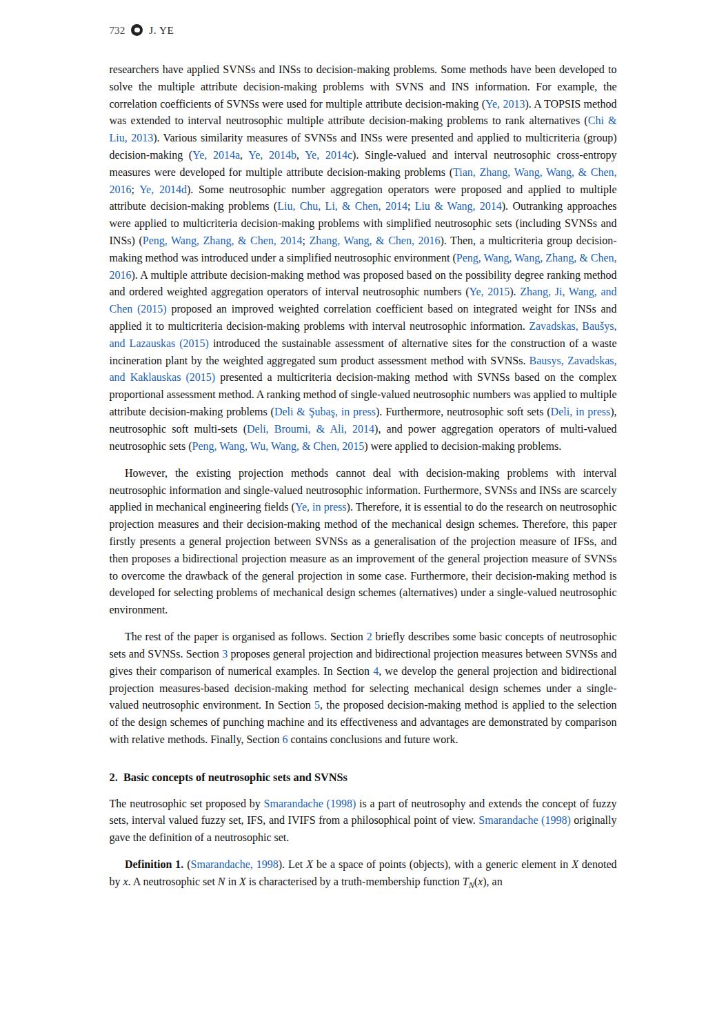732 J. YE
researchers have applied SVNSs and INSs to decision-making problems. Some methods have been developed to solve the multiple attribute decision-making problems with SVNS and INS information. For example, the correlation coefficients of SVNSs were used for multiple attribute decision-making (Ye, 2013). A TOPSIS method was extended to interval neutrosophic multiple attribute decision-making problems to rank alternatives (Chi & Liu, 2013). Various similarity measures of SVNSs and INSs were presented and applied to multicriteria (group) decision-making (Ye, 2014a, Ye, 2014b, Ye, 2014c). Single-valued and interval neutrosophic cross-entropy measures were developed for multiple attribute decision-making problems (Tian, Zhang, Wang, Wang, & Chen, 2016; Ye, 2014d). Some neutrosophic number aggregation operators were proposed and applied to multiple attribute decision-making problems (Liu, Chu, Li, & Chen, 2014; Liu & Wang, 2014). Outranking approaches were applied to multicriteria decision-making problems with simplified neutrosophic sets (including SVNSs and INSs) (Peng, Wang, Zhang, & Chen, 2014; Zhang, Wang, & Chen, 2016). Then, a multicriteria group decision-making method was introduced under a simplified neutrosophic environment (Peng, Wang, Wang, Zhang, & Chen, 2016). A multiple attribute decision-making method was proposed based on the possibility degree ranking method and ordered weighted aggregation operators of interval neutrosophic numbers (Ye, 2015). Zhang, Ji, Wang, and Chen (2015) proposed an improved weighted correlation coefficient based on integrated weight for INSs and applied it to multicriteria decision-making problems with interval neutrosophic information. Zavadskas, Baušys, and Lazauskas (2015) introduced the sustainable assessment of alternative sites for the construction of a waste incineration plant by the weighted aggregated sum product assessment method with SVNSs. Bausys, Zavadskas, and Kaklauskas (2015) presented a multicriteria decision-making method with SVNSs based on the complex proportional assessment method. A ranking method of single-valued neutrosophic numbers was applied to multiple attribute decision-making problems (Deli & Şubaş, in press). Furthermore, neutrosophic soft sets (Deli, in press), neutrosophic soft multi-sets (Deli, Broumi, & Ali, 2014), and power aggregation operators of multi-valued neutrosophic sets (Peng, Wang, Wu, Wang, & Chen, 2015) were applied to decision-making problems.
However, the existing projection methods cannot deal with decision-making problems with interval neutrosophic information and single-valued neutrosophic information. Furthermore, SVNSs and INSs are scarcely applied in mechanical engineering fields (Ye, in press). Therefore, it is essential to do the research on neutrosophic projection measures and their decision-making method of the mechanical design schemes. Therefore, this paper firstly presents a general projection between SVNSs as a generalisation of the projection measure of IFSs, and then proposes a bidirectional projection measure as an improvement of the general projection measure of SVNSs to overcome the drawback of the general projection in some case. Furthermore, their decision-making method is developed for selecting problems of mechanical design schemes (alternatives) under a single-valued neutrosophic environment.
The rest of the paper is organised as follows. Section 2 briefly describes some basic concepts of neutrosophic sets and SVNSs. Section 3 proposes general projection and bidirectional projection measures between SVNSs and gives their comparison of numerical examples. In Section 4, we develop the general projection and bidirectional projection measures-based decision-making method for selecting mechanical design schemes under a single-valued neutrosophic environment. In Section 5, the proposed decision-making method is applied to the selection of the design schemes of punching machine and its effectiveness and advantages are demonstrated by comparison with relative methods. Finally, Section 6 contains conclusions and future work.
2. Basic concepts of neutrosophic sets and SVNSs
The neutrosophic set proposed by Smarandache (1998) is a part of neutrosophy and extends the concept of fuzzy sets, interval valued fuzzy set, IFS, and IVIFS from a philosophical point of view. Smarandache (1998) originally gave the definition of a neutrosophic set.
Definition 1. (Smarandache, 1998). Let X be a space of points (objects), with a generic element in X denoted by x. A neutrosophic set N in X is characterised by a truth-membership function TN(x), an